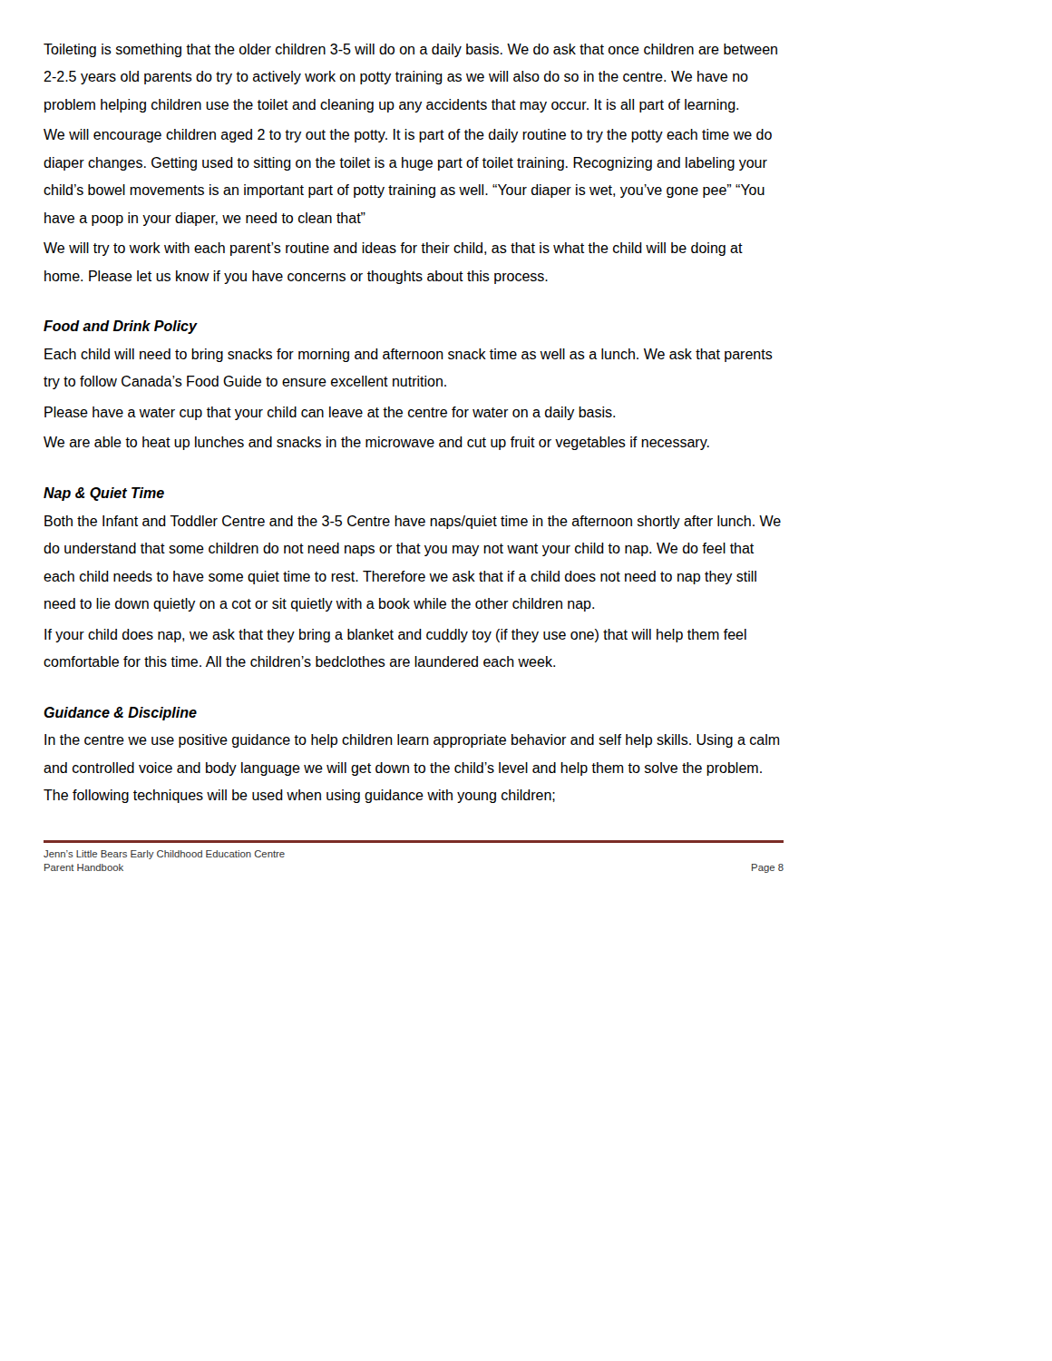Toileting is something that the older children 3-5 will do on a daily basis. We do ask that once children are between 2-2.5 years old parents do try to actively work on potty training as we will also do so in the centre. We have no problem helping children use the toilet and cleaning up any accidents that may occur. It is all part of learning.
We will encourage children aged 2 to try out the potty. It is part of the daily routine to try the potty each time we do diaper changes. Getting used to sitting on the toilet is a huge part of toilet training. Recognizing and labeling your child’s bowel movements is an important part of potty training as well. “Your diaper is wet, you’ve gone pee” “You have a poop in your diaper, we need to clean that”
We will try to work with each parent’s routine and ideas for their child, as that is what the child will be doing at home. Please let us know if you have concerns or thoughts about this process.
Food and Drink Policy
Each child will need to bring snacks for morning and afternoon snack time as well as a lunch. We ask that parents try to follow Canada’s Food Guide to ensure excellent nutrition.
Please have a water cup that your child can leave at the centre for water on a daily basis.
We are able to heat up lunches and snacks in the microwave and cut up fruit or vegetables if necessary.
Nap & Quiet Time
Both the Infant and Toddler Centre and the 3-5 Centre have naps/quiet time in the afternoon shortly after lunch. We do understand that some children do not need naps or that you may not want your child to nap. We do feel that each child needs to have some quiet time to rest. Therefore we ask that if a child does not need to nap they still need to lie down quietly on a cot or sit quietly with a book while the other children nap.
If your child does nap, we ask that they bring a blanket and cuddly toy (if they use one) that will help them feel comfortable for this time. All the children’s bedclothes are laundered each week.
Guidance & Discipline
In the centre we use positive guidance to help children learn appropriate behavior and self help skills. Using a calm and controlled voice and body language we will get down to the child’s level and help them to solve the problem. The following techniques will be used when using guidance with young children;
Jenn’s Little Bears Early Childhood Education Centre
Parent Handbook Page 8